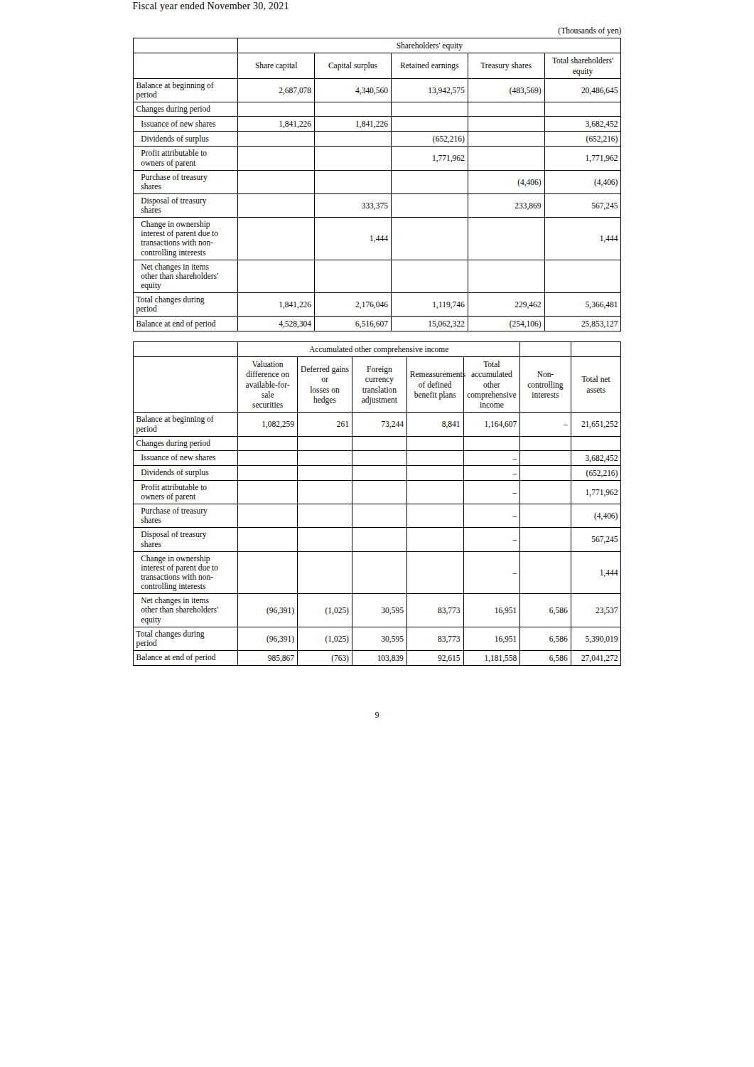Fiscal year ended November 30, 2021
(Thousands of yen)
| | Shareholders' equity |
| | Share capital | Capital surplus | Retained earnings | Treasury shares | Total shareholders' equity |
| Balance at beginning of period | 2,687,078 | 4,340,560 | 13,942,575 | (483,569) | 20,486,645 |
| Changes during period | | | | | |
| Issuance of new shares | 1,841,226 | 1,841,226 | | | 3,682,452 |
| Dividends of surplus | | | (652,216) | | (652,216) |
| Profit attributable to owners of parent | | | 1,771,962 | | 1,771,962 |
| Purchase of treasury shares | | | | (4,406) | (4,406) |
| Disposal of treasury shares | | 333,375 | | 233,869 | 567,245 |
| Change in ownership interest of parent due to transactions with non- controlling interests | | 1,444 | | | 1,444 |
| Net changes in items other than shareholders' equity | | | | | |
| Total changes during period | 1,841,226 | 2,176,046 | 1,119,746 | 229,462 | 5,366,481 |
| Balance at end of period | 4,528,304 | 6,516,607 | 15,062,322 | (254,106) | 25,853,127 |
| | Accumulated other comprehensive income | | |
| | Valuation difference on available-for-sale securities | Deferred gains or losses on hedges | Foreign currency translation adjustment | Remeasurements of defined benefit plans | Total accumulated other comprehensive income | Non-controlling interests | Total net assets |
| Balance at beginning of period | 1,082,259 | 261 | 73,244 | 8,841 | 1,164,607 | – | 21,651,252 |
| Changes during period | | | | | | | |
| Issuance of new shares | | | | | – | | 3,682,452 |
| Dividends of surplus | | | | | – | | (652,216) |
| Profit attributable to owners of parent | | | | | – | | 1,771,962 |
| Purchase of treasury shares | | | | | – | | (4,406) |
| Disposal of treasury shares | | | | | – | | 567,245 |
| Change in ownership interest of parent due to transactions with non- controlling interests | | | | | – | | 1,444 |
| Net changes in items other than shareholders' equity | (96,391) | (1,025) | 30,595 | 83,773 | 16,951 | 6,586 | 23,537 |
| Total changes during period | (96,391) | (1,025) | 30,595 | 83,773 | 16,951 | 6,586 | 5,390,019 |
| Balance at end of period | 985,867 | (763) | 103,839 | 92,615 | 1,181,558 | 6,586 | 27,041,272 |
9